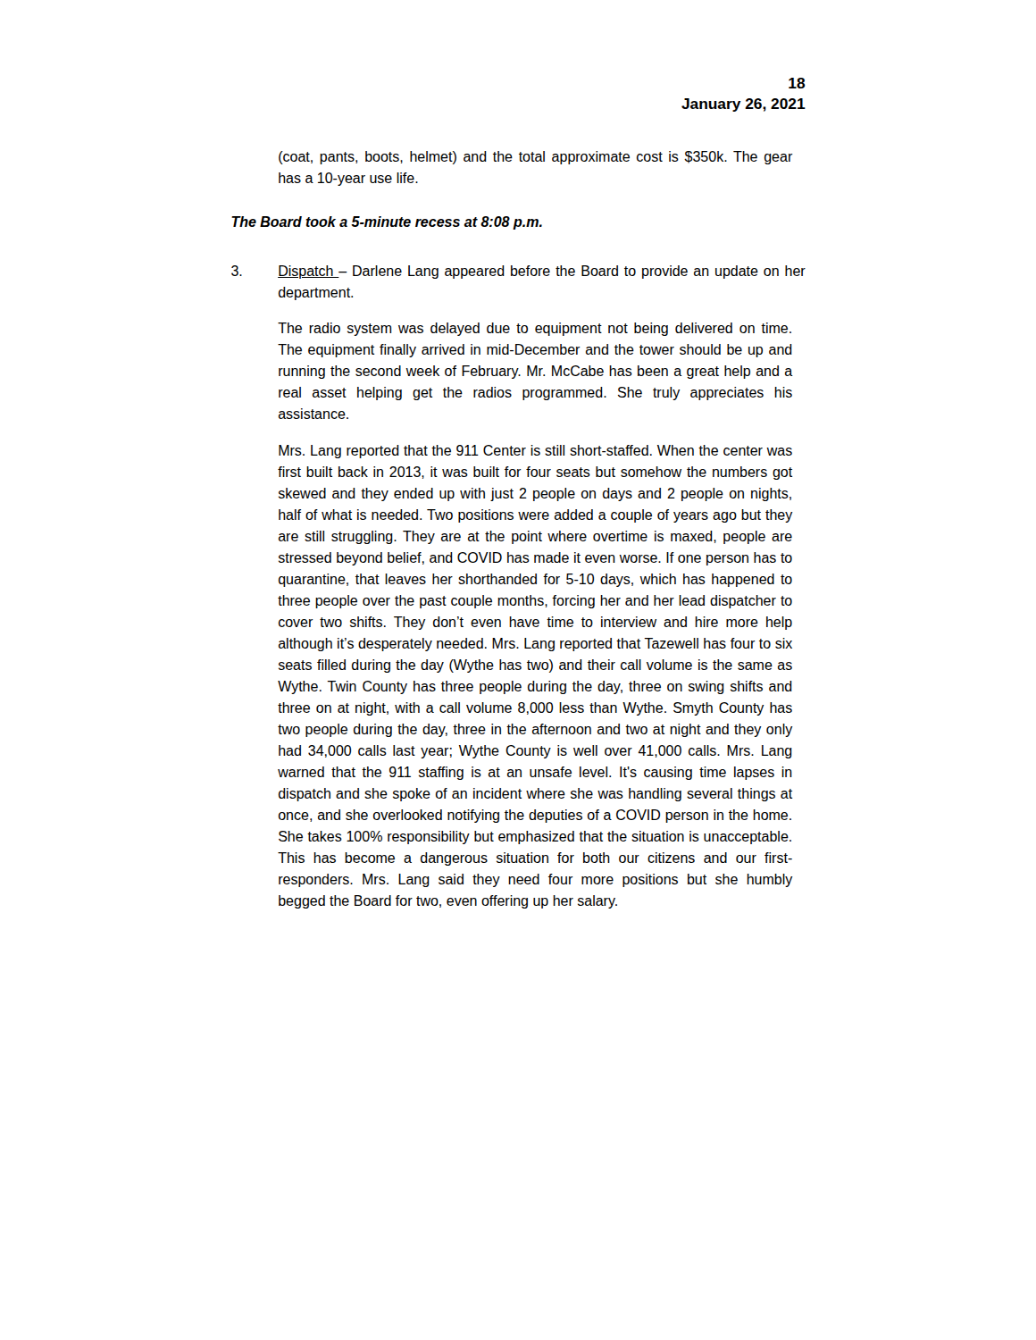18 January 26, 2021
(coat, pants, boots, helmet) and the total approximate cost is $350k. The gear has a 10-year use life.
The Board took a 5-minute recess at 8:08 p.m.
3.
Dispatch – Darlene Lang appeared before the Board to provide an update on her department.
The radio system was delayed due to equipment not being delivered on time. The equipment finally arrived in mid-December and the tower should be up and running the second week of February. Mr. McCabe has been a great help and a real asset helping get the radios programmed. She truly appreciates his assistance.
Mrs. Lang reported that the 911 Center is still short-staffed. When the center was first built back in 2013, it was built for four seats but somehow the numbers got skewed and they ended up with just 2 people on days and 2 people on nights, half of what is needed. Two positions were added a couple of years ago but they are still struggling. They are at the point where overtime is maxed, people are stressed beyond belief, and COVID has made it even worse. If one person has to quarantine, that leaves her shorthanded for 5-10 days, which has happened to three people over the past couple months, forcing her and her lead dispatcher to cover two shifts. They don’t even have time to interview and hire more help although it’s desperately needed. Mrs. Lang reported that Tazewell has four to six seats filled during the day (Wythe has two) and their call volume is the same as Wythe. Twin County has three people during the day, three on swing shifts and three on at night, with a call volume 8,000 less than Wythe. Smyth County has two people during the day, three in the afternoon and two at night and they only had 34,000 calls last year; Wythe County is well over 41,000 calls. Mrs. Lang warned that the 911 staffing is at an unsafe level. It's causing time lapses in dispatch and she spoke of an incident where she was handling several things at once, and she overlooked notifying the deputies of a COVID person in the home. She takes 100% responsibility but emphasized that the situation is unacceptable. This has become a dangerous situation for both our citizens and our first-responders. Mrs. Lang said they need four more positions but she humbly begged the Board for two, even offering up her salary.